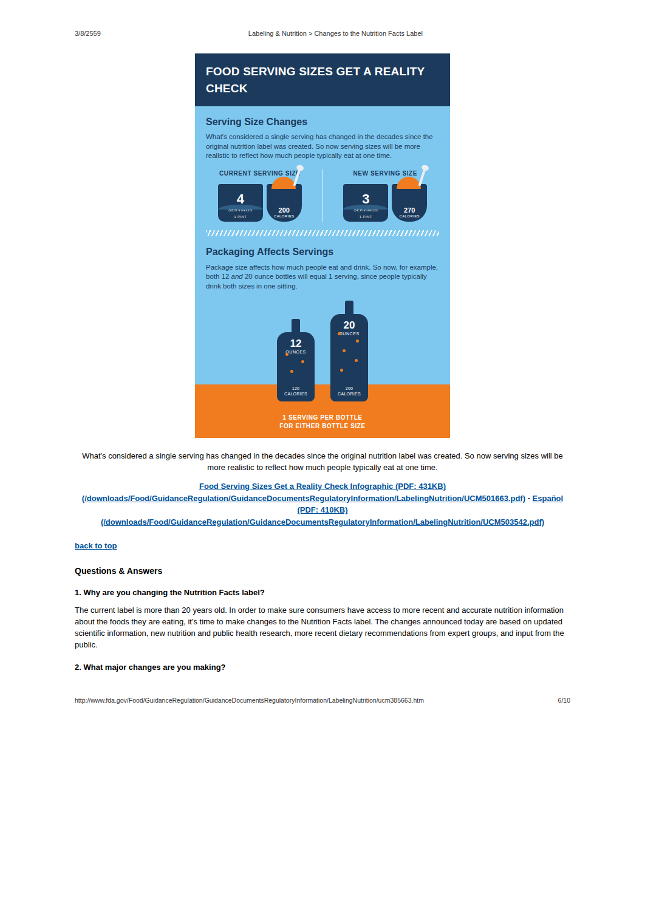3/8/2559 Labeling & Nutrition > Changes to the Nutrition Facts Label
FOOD SERVING SIZES GET A REALITY CHECK
Serving Size Changes
What's considered a single serving has changed in the decades since the original nutrition label was created. So now serving sizes will be more realistic to reflect how much people typically eat at one time.
CURRENT SERVING SIZE
4
SERVINGS
1 PINT
200CALORIES
NEW SERVING SIZE
3
SERVINGS
1 PINT
270CALORIES
Packaging Affects Servings
Package size affects how much people eat and drink. So now, for example, both 12 and 20 ounce bottles will equal 1 serving, since people typically drink both sizes in one sitting.
12OUNCES
120
CALORIES
20OUNCES
200
CALORIES
1 SERVING PER BOTTLE
FOR EITHER BOTTLE SIZE
What's considered a single serving has changed in the decades since the original nutrition label was created. So now serving sizes will be more realistic to reflect how much people typically eat at one time.
Food Serving Sizes Get a Reality Check Infographic (PDF: 431KB) (/downloads/Food/GuidanceRegulation/GuidanceDocumentsRegulatoryInformation/LabelingNutrition/UCM501663.pdf) - Español (PDF: 410KB) (/downloads/Food/GuidanceRegulation/GuidanceDocumentsRegulatoryInformation/LabelingNutrition/UCM503542.pdf)
back to top
Questions & Answers
1. Why are you changing the Nutrition Facts label?
The current label is more than 20 years old. In order to make sure consumers have access to more recent and accurate nutrition information about the foods they are eating, it's time to make changes to the Nutrition Facts label. The changes announced today are based on updated scientific information, new nutrition and public health research, more recent dietary recommendations from expert groups, and input from the public.
2. What major changes are you making?
http://www.fda.gov/Food/GuidanceRegulation/GuidanceDocumentsRegulatoryInformation/LabelingNutrition/ucm385663.htm 6/10